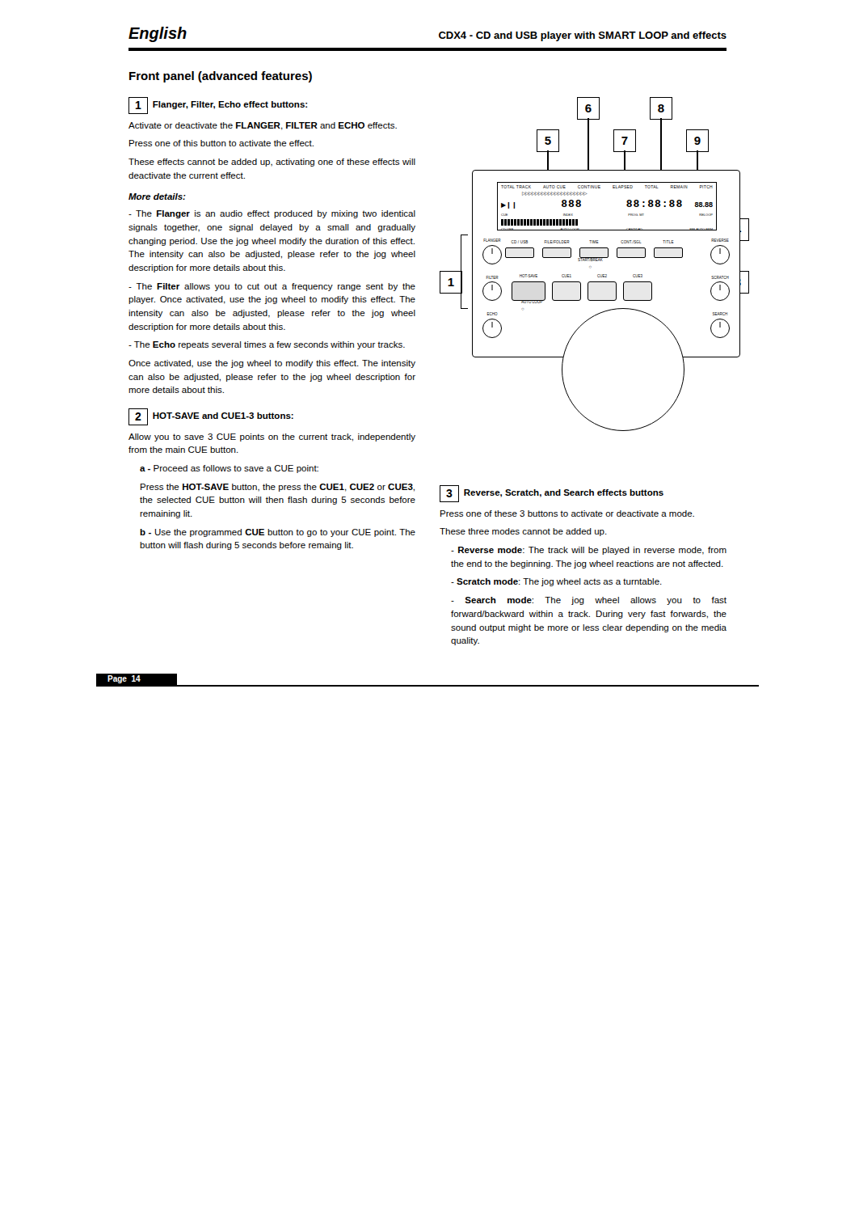English
CDX4 - CD and USB player with SMART LOOP and effects
Front panel (advanced features)
1 Flanger, Filter, Echo effect buttons:
Activate or deactivate the FLANGER, FILTER and ECHO effects.
Press one of this button to activate the effect.
These effects cannot be added up, activating one of these effects will deactivate the current effect.
More details:
- The Flanger is an audio effect produced by mixing two identical signals together, one signal delayed by a small and gradually changing period. Use the jog wheel modify the duration of this effect. The intensity can also be adjusted, please refer to the jog wheel description for more details about this.
- The Filter allows you to cut out a frequency range sent by the player. Once activated, use the jog wheel to modify this effect. The intensity can also be adjusted, please refer to the jog wheel description for more details about this.
- The Echo repeats several times a few seconds within your tracks.
Once activated, use the jog wheel to modify this effect. The intensity can also be adjusted, please refer to the jog wheel description for more details about this.
2 HOT-SAVE and CUE1-3 buttons:
Allow you to save 3 CUE points on the current track, independently from the main CUE button.
a - Proceed as follows to save a CUE point:
Press the HOT-SAVE button, the press the CUE1, CUE2 or CUE3, the selected CUE button will then flash during 5 seconds before remaining lit.
b - Use the programmed CUE button to go to your CUE point. The button will flash during 5 seconds before remaing lit.
6
8
5
7
9
4
3
1
2
TOTAL TRACK AUTO CUE CONTINUE ELAPSED TOTAL REMAIN PITCH
▷▷▷▷▷▷▷▷▷▷▷▷▷▷▷▷▷▷▷▷
▶❙❙ 888 88:88:88 88.88
CUE INDEX PROG. MT RELOOP
CD USB AUTO LOOP CANTIDAD 888 AUTO BPM
CD / USB
FILE/FOLDER
TIME
CONT./SGL
TITLE
START/BREAK
○
FLANGER
FILTER
ECHO
REVERSE
SCRATCH
SEARCH
HOT-SAVE
CUE1
CUE2
CUE3
AUTO LOOP
○
3 Reverse, Scratch, and Search effects buttons
Press one of these 3 buttons to activate or deactivate a mode.
These three modes cannot be added up.
- Reverse mode: The track will be played in reverse mode, from the end to the beginning. The jog wheel reactions are not affected.
- Scratch mode: The jog wheel acts as a turntable.
- Search mode: The jog wheel allows you to fast forward/backward within a track. During very fast forwards, the sound output might be more or less clear depending on the media quality.
Page 14